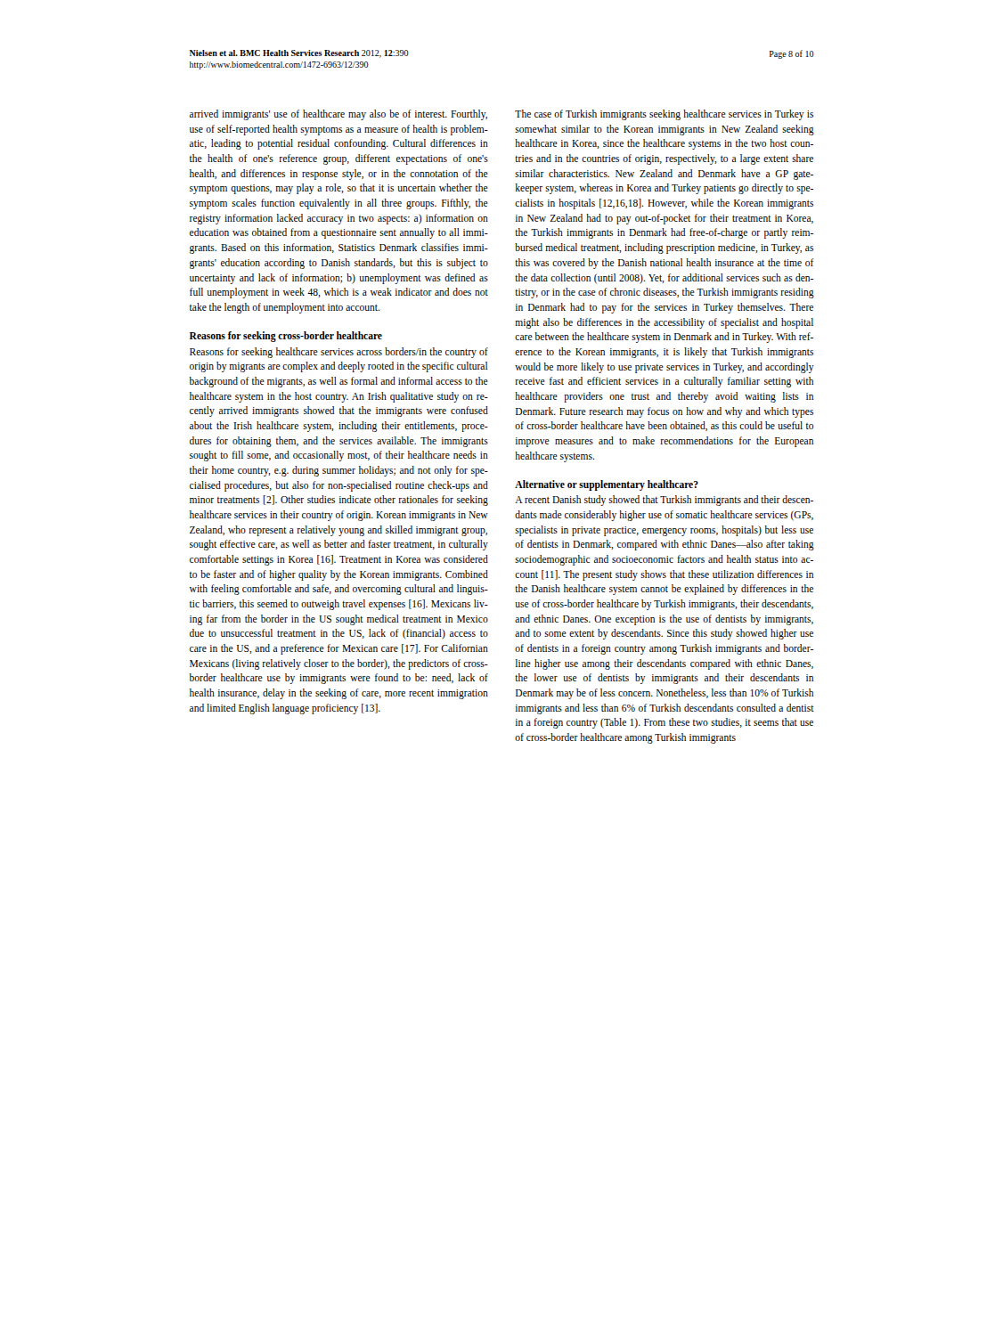Nielsen et al. BMC Health Services Research 2012, 12:390
http://www.biomedcentral.com/1472-6963/12/390
Page 8 of 10
arrived immigrants' use of healthcare may also be of interest. Fourthly, use of self-reported health symptoms as a measure of health is problematic, leading to potential residual confounding. Cultural differences in the health of one's reference group, different expectations of one's health, and differences in response style, or in the connotation of the symptom questions, may play a role, so that it is uncertain whether the symptom scales function equivalently in all three groups. Fifthly, the registry information lacked accuracy in two aspects: a) information on education was obtained from a questionnaire sent annually to all immigrants. Based on this information, Statistics Denmark classifies immigrants' education according to Danish standards, but this is subject to uncertainty and lack of information; b) unemployment was defined as full unemployment in week 48, which is a weak indicator and does not take the length of unemployment into account.
Reasons for seeking cross-border healthcare
Reasons for seeking healthcare services across borders/in the country of origin by migrants are complex and deeply rooted in the specific cultural background of the migrants, as well as formal and informal access to the healthcare system in the host country. An Irish qualitative study on recently arrived immigrants showed that the immigrants were confused about the Irish healthcare system, including their entitlements, procedures for obtaining them, and the services available. The immigrants sought to fill some, and occasionally most, of their healthcare needs in their home country, e.g. during summer holidays; and not only for specialised procedures, but also for non-specialised routine check-ups and minor treatments [2]. Other studies indicate other rationales for seeking healthcare services in their country of origin. Korean immigrants in New Zealand, who represent a relatively young and skilled immigrant group, sought effective care, as well as better and faster treatment, in culturally comfortable settings in Korea [16]. Treatment in Korea was considered to be faster and of higher quality by the Korean immigrants. Combined with feeling comfortable and safe, and overcoming cultural and linguistic barriers, this seemed to outweigh travel expenses [16]. Mexicans living far from the border in the US sought medical treatment in Mexico due to unsuccessful treatment in the US, lack of (financial) access to care in the US, and a preference for Mexican care [17]. For Californian Mexicans (living relatively closer to the border), the predictors of cross-border healthcare use by immigrants were found to be: need, lack of health insurance, delay in the seeking of care, more recent immigration and limited English language proficiency [13].
The case of Turkish immigrants seeking healthcare services in Turkey is somewhat similar to the Korean immigrants in New Zealand seeking healthcare in Korea, since the healthcare systems in the two host countries and in the countries of origin, respectively, to a large extent share similar characteristics. New Zealand and Denmark have a GP gatekeeper system, whereas in Korea and Turkey patients go directly to specialists in hospitals [12,16,18]. However, while the Korean immigrants in New Zealand had to pay out-of-pocket for their treatment in Korea, the Turkish immigrants in Denmark had free-of-charge or partly reimbursed medical treatment, including prescription medicine, in Turkey, as this was covered by the Danish national health insurance at the time of the data collection (until 2008). Yet, for additional services such as dentistry, or in the case of chronic diseases, the Turkish immigrants residing in Denmark had to pay for the services in Turkey themselves. There might also be differences in the accessibility of specialist and hospital care between the healthcare system in Denmark and in Turkey. With reference to the Korean immigrants, it is likely that Turkish immigrants would be more likely to use private services in Turkey, and accordingly receive fast and efficient services in a culturally familiar setting with healthcare providers one trust and thereby avoid waiting lists in Denmark. Future research may focus on how and why and which types of cross-border healthcare have been obtained, as this could be useful to improve measures and to make recommendations for the European healthcare systems.
Alternative or supplementary healthcare?
A recent Danish study showed that Turkish immigrants and their descendants made considerably higher use of somatic healthcare services (GPs, specialists in private practice, emergency rooms, hospitals) but less use of dentists in Denmark, compared with ethnic Danes—also after taking sociodemographic and socioeconomic factors and health status into account [11]. The present study shows that these utilization differences in the Danish healthcare system cannot be explained by differences in the use of cross-border healthcare by Turkish immigrants, their descendants, and ethnic Danes. One exception is the use of dentists by immigrants, and to some extent by descendants. Since this study showed higher use of dentists in a foreign country among Turkish immigrants and borderline higher use among their descendants compared with ethnic Danes, the lower use of dentists by immigrants and their descendants in Denmark may be of less concern. Nonetheless, less than 10% of Turkish immigrants and less than 6% of Turkish descendants consulted a dentist in a foreign country (Table 1). From these two studies, it seems that use of cross-border healthcare among Turkish immigrants